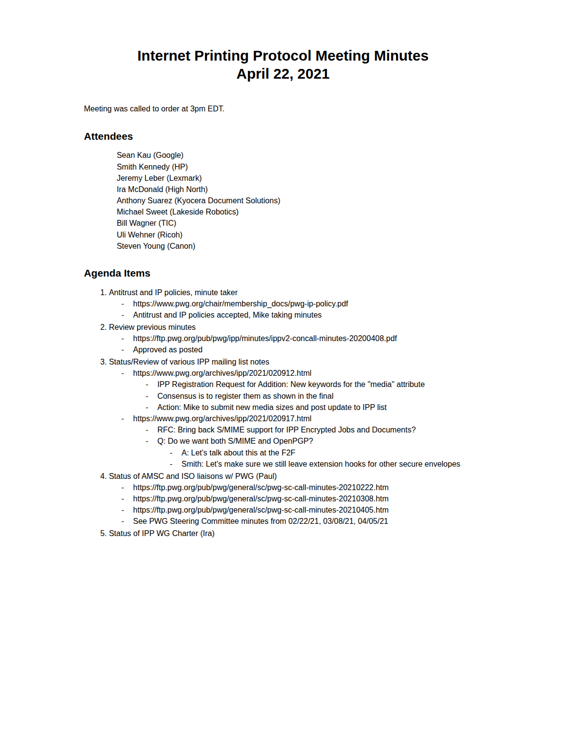Internet Printing Protocol Meeting Minutes
April 22, 2021
Meeting was called to order at 3pm EDT.
Attendees
Sean Kau (Google)
Smith Kennedy (HP)
Jeremy Leber (Lexmark)
Ira McDonald (High North)
Anthony Suarez (Kyocera Document Solutions)
Michael Sweet (Lakeside Robotics)
Bill Wagner (TIC)
Uli Wehner (Ricoh)
Steven Young (Canon)
Agenda Items
Antitrust and IP policies, minute taker
https://www.pwg.org/chair/membership_docs/pwg-ip-policy.pdf
Antitrust and IP policies accepted, Mike taking minutes
Review previous minutes
https://ftp.pwg.org/pub/pwg/ipp/minutes/ippv2-concall-minutes-20200408.pdf
Approved as posted
Status/Review of various IPP mailing list notes
https://www.pwg.org/archives/ipp/2021/020912.html
IPP Registration Request for Addition: New keywords for the "media" attribute
Consensus is to register them as shown in the final
Action: Mike to submit new media sizes and post update to IPP list
https://www.pwg.org/archives/ipp/2021/020917.html
RFC: Bring back S/MIME support for IPP Encrypted Jobs and Documents?
Q: Do we want both S/MIME and OpenPGP?
A: Let's talk about this at the F2F
Smith: Let's make sure we still leave extension hooks for other secure envelopes
Status of AMSC and ISO liaisons w/ PWG (Paul)
https://ftp.pwg.org/pub/pwg/general/sc/pwg-sc-call-minutes-20210222.htm
https://ftp.pwg.org/pub/pwg/general/sc/pwg-sc-call-minutes-20210308.htm
https://ftp.pwg.org/pub/pwg/general/sc/pwg-sc-call-minutes-20210405.htm
See PWG Steering Committee minutes from 02/22/21, 03/08/21, 04/05/21
Status of IPP WG Charter (Ira)